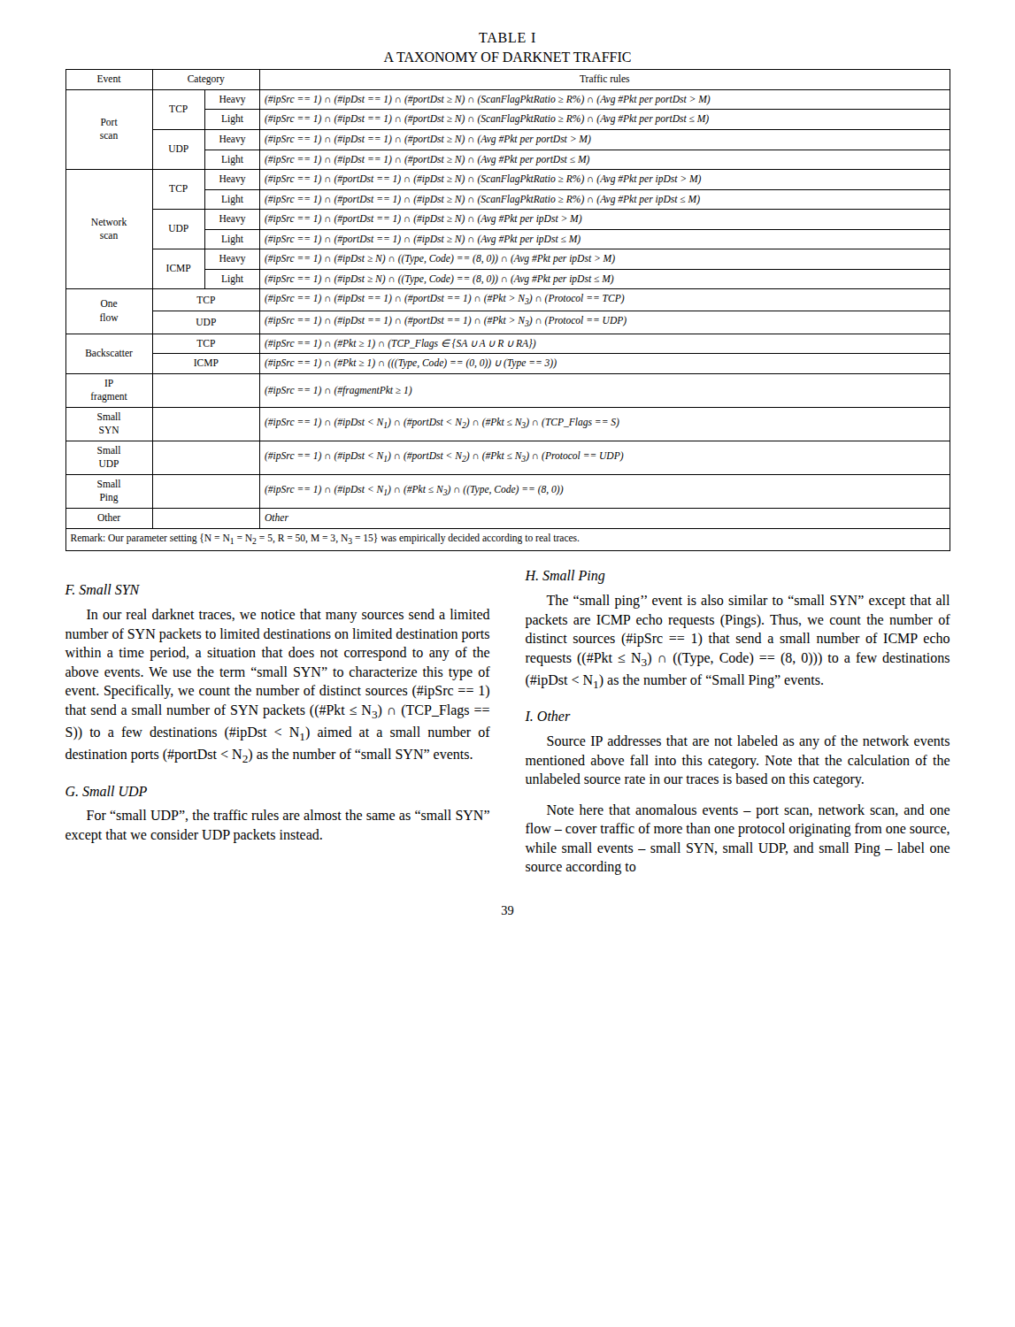TABLE I A TAXONOMY OF DARKNET TRAFFIC
| Event | Category | Traffic rules |
| --- | --- | --- |
| Port scan | TCP | Heavy | (#ipSrc == 1) ∩ (#ipDst == 1) ∩ (#portDst ≥ N) ∩ (ScanFlagPktRatio ≥ R%) ∩ (Avg #Pkt per portDst > M) |
| Light | (#ipSrc == 1) ∩ (#ipDst == 1) ∩ (#portDst ≥ N) ∩ (ScanFlagPktRatio ≥ R%) ∩ (Avg #Pkt per portDst ≤ M) |
| UDP | Heavy | (#ipSrc == 1) ∩ (#ipDst == 1) ∩ (#portDst ≥ N) ∩ (Avg #Pkt per portDst > M) |
| Light | (#ipSrc == 1) ∩ (#ipDst == 1) ∩ (#portDst ≥ N) ∩ (Avg #Pkt per portDst ≤ M) |
| Network scan | TCP | Heavy | (#ipSrc == 1) ∩ (#portDst == 1) ∩ (#ipDst ≥ N) ∩ (ScanFlagPktRatio ≥ R%) ∩ (Avg #Pkt per ipDst > M) |
| Light | (#ipSrc == 1) ∩ (#portDst == 1) ∩ (#ipDst ≥ N) ∩ (ScanFlagPktRatio ≥ R%) ∩ (Avg #Pkt per ipDst ≤ M) |
| UDP | Heavy | (#ipSrc == 1) ∩ (#portDst == 1) ∩ (#ipDst ≥ N) ∩ (Avg #Pkt per ipDst > M) |
| Light | (#ipSrc == 1) ∩ (#portDst == 1) ∩ (#ipDst ≥ N) ∩ (Avg #Pkt per ipDst ≤ M) |
| ICMP | Heavy | (#ipSrc == 1) ∩ (#ipDst ≥ N) ∩ ((Type, Code) == (8, 0)) ∩ (Avg #Pkt per ipDst > M) |
| Light | (#ipSrc == 1) ∩ (#ipDst ≥ N) ∩ ((Type, Code) == (8, 0)) ∩ (Avg #Pkt per ipDst ≤ M) |
| One flow | TCP | (#ipSrc == 1) ∩ (#ipDst == 1) ∩ (#portDst == 1) ∩ (#Pkt > N 3 ) ∩ (Protocol == TCP) |
| UDP | (#ipSrc == 1) ∩ (#ipDst == 1) ∩ (#portDst == 1) ∩ (#Pkt > N 3 ) ∩ (Protocol == UDP) |
| Backscatter | TCP | (#ipSrc == 1) ∩ (#Pkt ≥ 1) ∩ (TCP_Flags ∈ {SA ∪ A ∪ R ∪ RA}) |
| ICMP | (#ipSrc == 1) ∩ (#Pkt ≥ 1) ∩ (((Type, Code) == (0, 0)) ∪ (Type == 3)) |
| IP fragment | | (#ipSrc == 1) ∩ (#fragmentPkt ≥ 1) |
| Small SYN | | (#ipSrc == 1) ∩ (#ipDst < N 1 ) ∩ (#portDst < N 2 ) ∩ (#Pkt ≤ N 3 ) ∩ (TCP_Flags == S) |
| Small UDP | | (#ipSrc == 1) ∩ (#ipDst < N 1 ) ∩ (#portDst < N 2 ) ∩ (#Pkt ≤ N 3 ) ∩ (Protocol == UDP) |
| Small Ping | | (#ipSrc == 1) ∩ (#ipDst < N 1 ) ∩ (#Pkt ≤ N 3 ) ∩ ((Type, Code) == (8, 0)) |
| Other | | Other |
| Remark: Our parameter setting {N = N 1 = N 2 = 5, R = 50, M = 3, N 3 = 15} was empirically decided according to real traces. |
F. Small SYN
In our real darknet traces, we notice that many sources send a limited number of SYN packets to limited destinations on limited destination ports within a time period, a situation that does not correspond to any of the above events. We use the term “small SYN” to characterize this type of event. Specifically, we count the number of distinct sources (#ipSrc == 1) that send a small number of SYN packets ((#Pkt ≤ N3) ∩ (TCP_Flags == S)) to a few destinations (#ipDst < N1) aimed at a small number of destination ports (#portDst < N2) as the number of “small SYN” events.
G. Small UDP
For “small UDP”, the traffic rules are almost the same as “small SYN” except that we consider UDP packets instead.
H. Small Ping
The “small ping’’ event is also similar to “small SYN” except that all packets are ICMP echo requests (Pings). Thus, we count the number of distinct sources (#ipSrc == 1) that send a small number of ICMP echo requests ((#Pkt ≤ N3) ∩ ((Type, Code) == (8, 0))) to a few destinations (#ipDst < N1) as the number of “Small Ping” events.
I. Other
Source IP addresses that are not labeled as any of the network events mentioned above fall into this category. Note that the calculation of the unlabeled source rate in our traces is based on this category.
Note here that anomalous events – port scan, network scan, and one flow – cover traffic of more than one protocol originating from one source, while small events – small SYN, small UDP, and small Ping – label one source according to
39